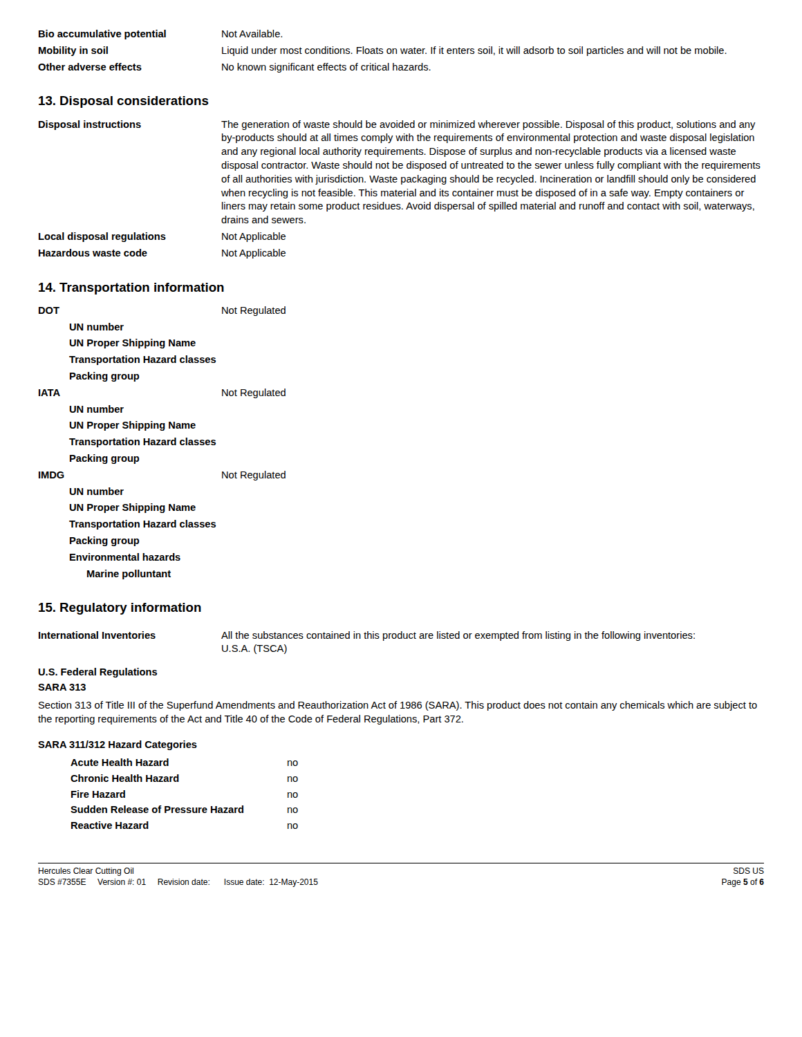Bio accumulative potential
Not Available.
Mobility in soil
Liquid under most conditions. Floats on water. If it enters soil, it will adsorb to soil particles and will not be mobile.
Other adverse effects
No known significant effects of critical hazards.
13. Disposal considerations
Disposal instructions
The generation of waste should be avoided or minimized wherever possible. Disposal of this product, solutions and any by-products should at all times comply with the requirements of environmental protection and waste disposal legislation and any regional local authority requirements. Dispose of surplus and non-recyclable products via a licensed waste disposal contractor. Waste should not be disposed of untreated to the sewer unless fully compliant with the requirements of all authorities with jurisdiction. Waste packaging should be recycled. Incineration or landfill should only be considered when recycling is not feasible. This material and its container must be disposed of in a safe way. Empty containers or liners may retain some product residues. Avoid dispersal of spilled material and runoff and contact with soil, waterways, drains and sewers.
Local disposal regulations
Not Applicable
Hazardous waste code
Not Applicable
14. Transportation information
DOT
Not Regulated
UN number
UN Proper Shipping Name
Transportation Hazard classes
Packing group
IATA
Not Regulated
UN number
UN Proper Shipping Name
Transportation Hazard classes
Packing group
IMDG
Not Regulated
UN number
UN Proper Shipping Name
Transportation Hazard classes
Packing group
Environmental hazards
Marine polluntant
15. Regulatory information
International Inventories
All the substances contained in this product are listed or exempted from listing in the following inventories:
U.S.A. (TSCA)
U.S. Federal Regulations
SARA 313
Section 313 of Title III of the Superfund Amendments and Reauthorization Act of 1986 (SARA). This product does not contain any chemicals which are subject to the reporting requirements of the Act and Title 40 of the Code of Federal Regulations, Part 372.
SARA 311/312 Hazard Categories
| Acute Health Hazard | no |
| Chronic Health Hazard | no |
| Fire Hazard | no |
| Sudden Release of Pressure Hazard | no |
| Reactive Hazard | no |
Hercules Clear Cutting Oil SDS #7355E Version #: 01 Revision date: Issue date: 12-May-2015
SDS US Page 5 of 6